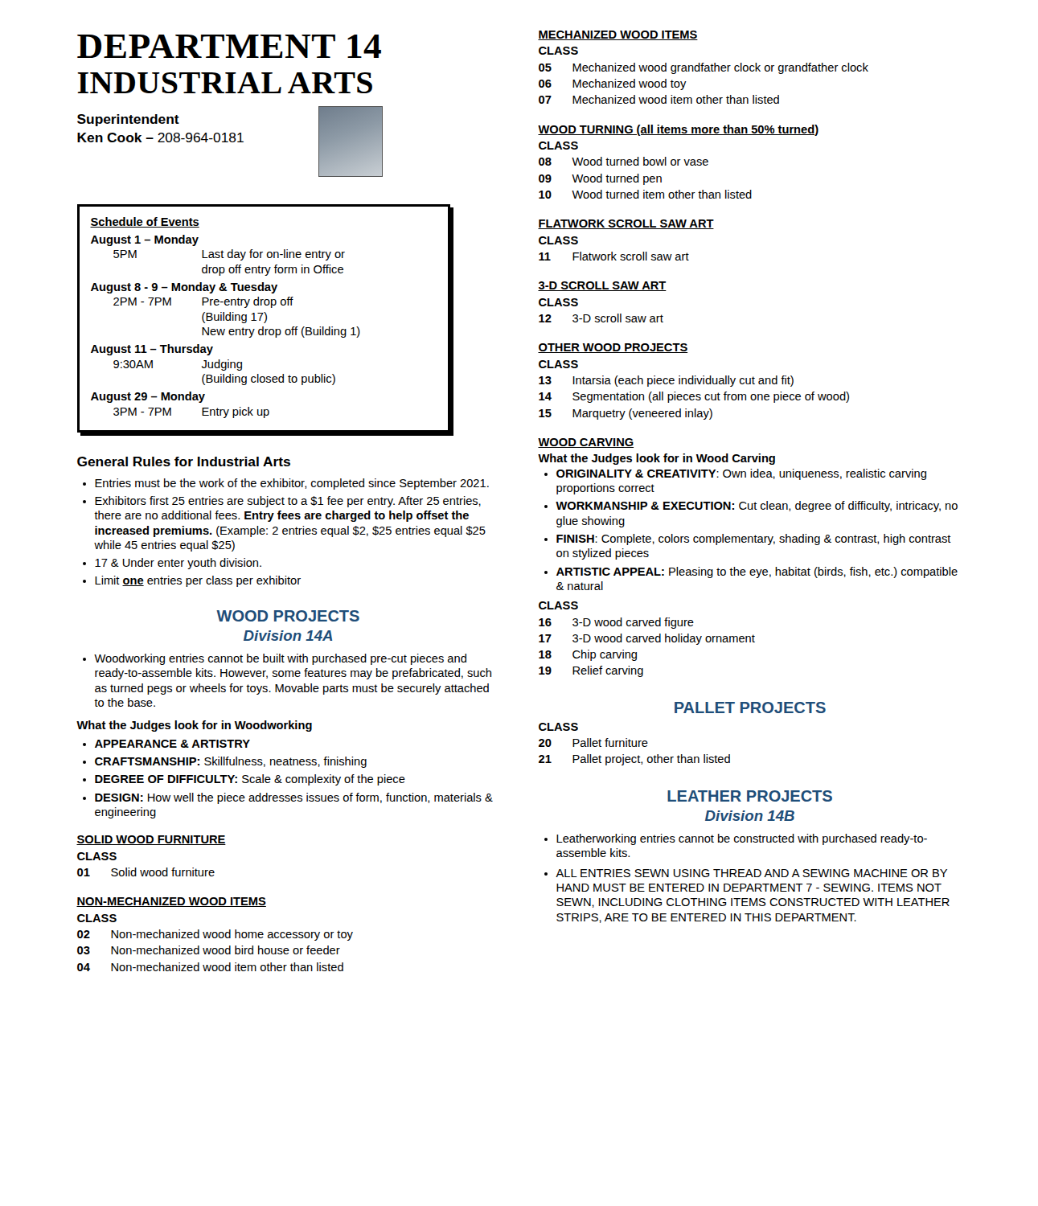DEPARTMENT 14INDUSTRIAL ARTS
Superintendent
Ken Cook – 208-964-0181
Schedule of Events
August 1 – Monday
5PM
Last day for on-line entry or
drop off entry form in Office
August 8 - 9 – Monday & Tuesday
2PM - 7PM
Pre-entry drop off
(Building 17)
New entry drop off (Building 1)
August 11 – Thursday
9:30AM
Judging
(Building closed to public)
August 29 – Monday
3PM - 7PM
Entry pick up
General Rules for Industrial Arts
Entries must be the work of the exhibitor, completed since September 2021.
Exhibitors first 25 entries are subject to a $1 fee per entry. After 25 entries, there are no additional fees. Entry fees are charged to help offset the increased premiums. (Example: 2 entries equal $2, $25 entries equal $25 while 45 entries equal $25)
17 & Under enter youth division.
Limit one entries per class per exhibitor
WOOD PROJECTS
Division 14A
Woodworking entries cannot be built with purchased pre-cut pieces and ready-to-assemble kits. However, some features may be prefabricated, such as turned pegs or wheels for toys. Movable parts must be securely attached to the base.
What the Judges look for in Woodworking
APPEARANCE & ARTISTRY
CRAFTSMANSHIP: Skillfulness, neatness, finishing
DEGREE OF DIFFICULTY: Scale & complexity of the piece
DESIGN: How well the piece addresses issues of form, function, materials & engineering
SOLID WOOD FURNITURE
CLASS
| 01 | Solid wood furniture |
NON-MECHANIZED WOOD ITEMS
CLASS
| 02 | Non-mechanized wood home accessory or toy |
| 03 | Non-mechanized wood bird house or feeder |
| 04 | Non-mechanized wood item other than listed |
MECHANIZED WOOD ITEMS
CLASS
| 05 | Mechanized wood grandfather clock or grandfather clock |
| 06 | Mechanized wood toy |
| 07 | Mechanized wood item other than listed |
WOOD TURNING (all items more than 50% turned)
CLASS
| 08 | Wood turned bowl or vase |
| 09 | Wood turned pen |
| 10 | Wood turned item other than listed |
FLATWORK SCROLL SAW ART
CLASS
| 11 | Flatwork scroll saw art |
3-D SCROLL SAW ART
CLASS
| 12 | 3-D scroll saw art |
OTHER WOOD PROJECTS
CLASS
| 13 | Intarsia (each piece individually cut and fit) |
| 14 | Segmentation (all pieces cut from one piece of wood) |
| 15 | Marquetry (veneered inlay) |
WOOD CARVING
What the Judges look for in Wood Carving
ORIGINALITY & CREATIVITY: Own idea, uniqueness, realistic carving proportions correct
WORKMANSHIP & EXECUTION: Cut clean, degree of difficulty, intricacy, no glue showing
FINISH: Complete, colors complementary, shading & contrast, high contrast on stylized pieces
ARTISTIC APPEAL: Pleasing to the eye, habitat (birds, fish, etc.) compatible & natural
CLASS
| 16 | 3-D wood carved figure |
| 17 | 3-D wood carved holiday ornament |
| 18 | Chip carving |
| 19 | Relief carving |
PALLET PROJECTS
CLASS
| 20 | Pallet furniture |
| 21 | Pallet project, other than listed |
LEATHER PROJECTS
Division 14B
Leatherworking entries cannot be constructed with purchased ready-to-assemble kits.
ALL ENTRIES SEWN USING THREAD AND A SEWING MACHINE OR BY HAND MUST BE ENTERED IN DEPARTMENT 7 - SEWING. ITEMS NOT SEWN, INCLUDING CLOTHING ITEMS CONSTRUCTED WITH LEATHER STRIPS, ARE TO BE ENTERED IN THIS DEPARTMENT.